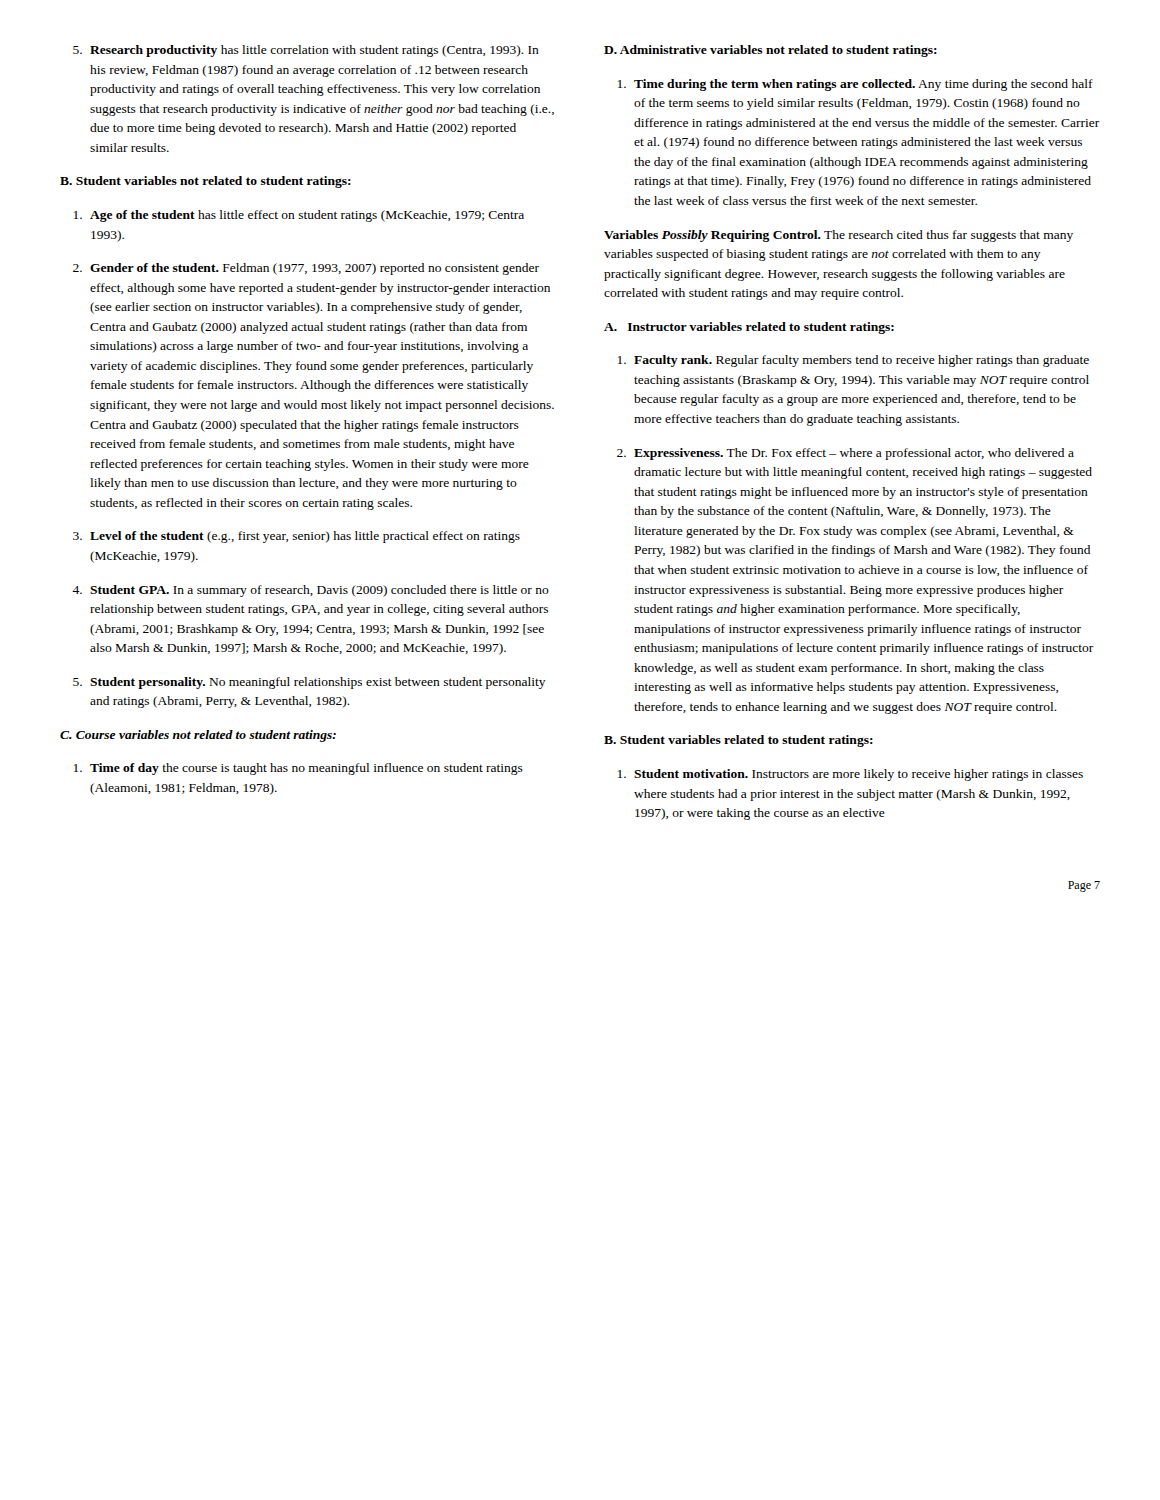Research productivity has little correlation with student ratings (Centra, 1993). In his review, Feldman (1987) found an average correlation of .12 between research productivity and ratings of overall teaching effectiveness. This very low correlation suggests that research productivity is indicative of neither good nor bad teaching (i.e., due to more time being devoted to research). Marsh and Hattie (2002) reported similar results.
B. Student variables not related to student ratings:
Age of the student has little effect on student ratings (McKeachie, 1979; Centra 1993).
Gender of the student. Feldman (1977, 1993, 2007) reported no consistent gender effect, although some have reported a student-gender by instructor-gender interaction (see earlier section on instructor variables). In a comprehensive study of gender, Centra and Gaubatz (2000) analyzed actual student ratings (rather than data from simulations) across a large number of two- and four-year institutions, involving a variety of academic disciplines. They found some gender preferences, particularly female students for female instructors. Although the differences were statistically significant, they were not large and would most likely not impact personnel decisions. Centra and Gaubatz (2000) speculated that the higher ratings female instructors received from female students, and sometimes from male students, might have reflected preferences for certain teaching styles. Women in their study were more likely than men to use discussion than lecture, and they were more nurturing to students, as reflected in their scores on certain rating scales.
Level of the student (e.g., first year, senior) has little practical effect on ratings (McKeachie, 1979).
Student GPA. In a summary of research, Davis (2009) concluded there is little or no relationship between student ratings, GPA, and year in college, citing several authors (Abrami, 2001; Brashkamp & Ory, 1994; Centra, 1993; Marsh & Dunkin, 1992 [see also Marsh & Dunkin, 1997]; Marsh & Roche, 2000; and McKeachie, 1997).
Student personality. No meaningful relationships exist between student personality and ratings (Abrami, Perry, & Leventhal, 1982).
C. Course variables not related to student ratings:
Time of day the course is taught has no meaningful influence on student ratings (Aleamoni, 1981; Feldman, 1978).
D. Administrative variables not related to student ratings:
Time during the term when ratings are collected. Any time during the second half of the term seems to yield similar results (Feldman, 1979). Costin (1968) found no difference in ratings administered at the end versus the middle of the semester. Carrier et al. (1974) found no difference between ratings administered the last week versus the day of the final examination (although IDEA recommends against administering ratings at that time). Finally, Frey (1976) found no difference in ratings administered the last week of class versus the first week of the next semester.
Variables Possibly Requiring Control. The research cited thus far suggests that many variables suspected of biasing student ratings are not correlated with them to any practically significant degree. However, research suggests the following variables are correlated with student ratings and may require control.
A. Instructor variables related to student ratings:
Faculty rank. Regular faculty members tend to receive higher ratings than graduate teaching assistants (Braskamp & Ory, 1994). This variable may NOT require control because regular faculty as a group are more experienced and, therefore, tend to be more effective teachers than do graduate teaching assistants.
Expressiveness. The Dr. Fox effect – where a professional actor, who delivered a dramatic lecture but with little meaningful content, received high ratings – suggested that student ratings might be influenced more by an instructor's style of presentation than by the substance of the content (Naftulin, Ware, & Donnelly, 1973). The literature generated by the Dr. Fox study was complex (see Abrami, Leventhal, & Perry, 1982) but was clarified in the findings of Marsh and Ware (1982). They found that when student extrinsic motivation to achieve in a course is low, the influence of instructor expressiveness is substantial. Being more expressive produces higher student ratings and higher examination performance. More specifically, manipulations of instructor expressiveness primarily influence ratings of instructor enthusiasm; manipulations of lecture content primarily influence ratings of instructor knowledge, as well as student exam performance. In short, making the class interesting as well as informative helps students pay attention. Expressiveness, therefore, tends to enhance learning and we suggest does NOT require control.
B. Student variables related to student ratings:
Student motivation. Instructors are more likely to receive higher ratings in classes where students had a prior interest in the subject matter (Marsh & Dunkin, 1992, 1997), or were taking the course as an elective
Page 7